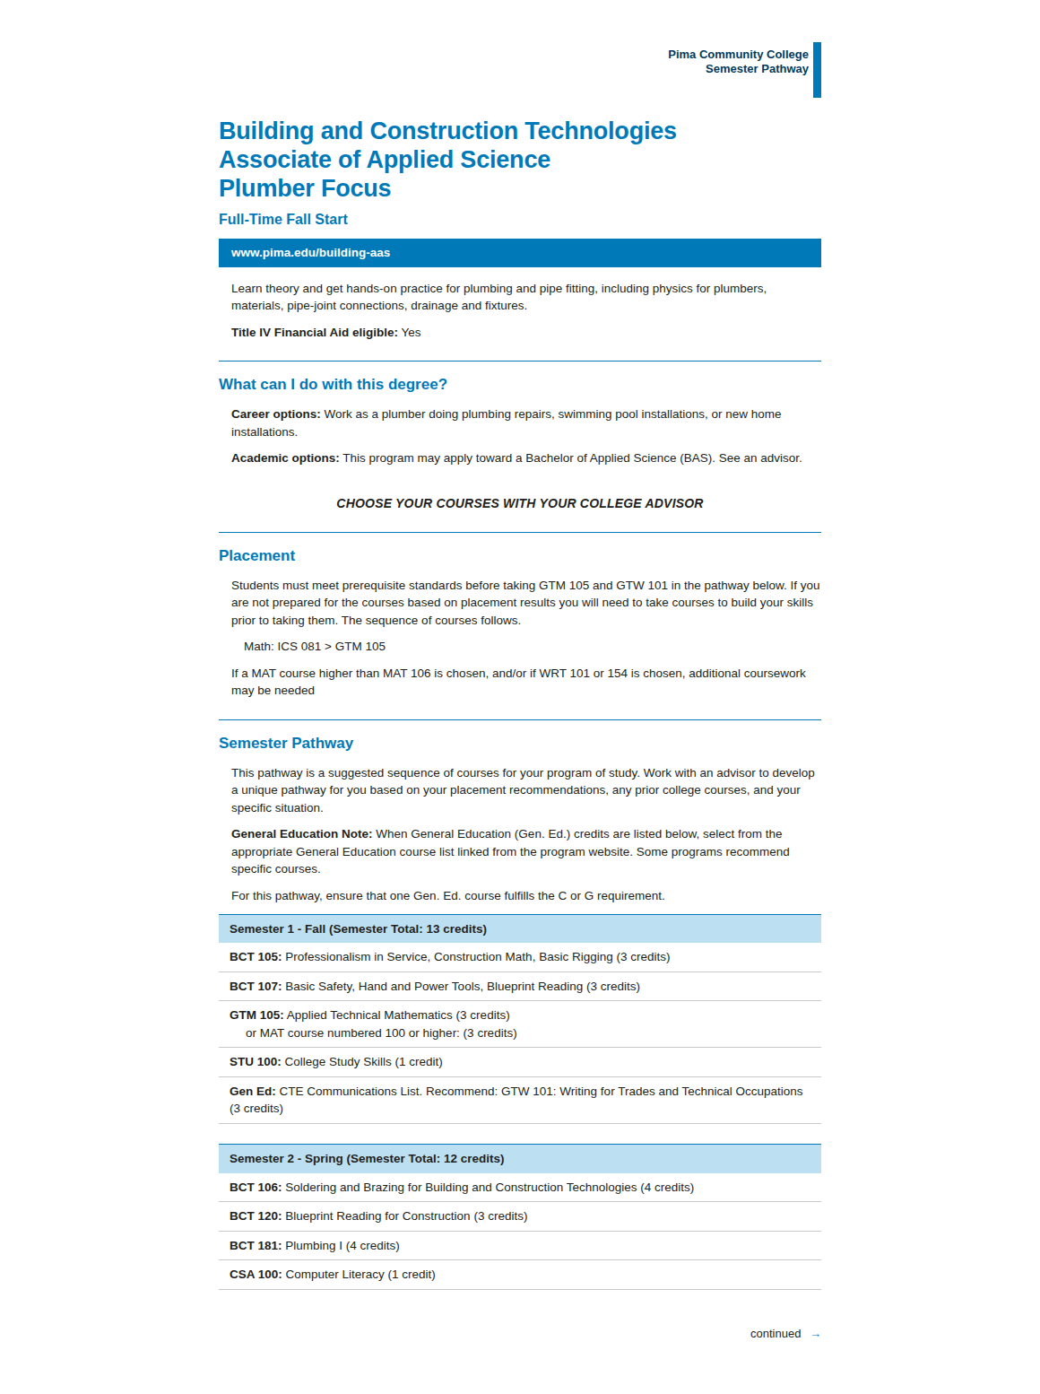Pima Community College
Semester Pathway
Building and Construction Technologies
Associate of Applied Science
Plumber Focus
Full-Time Fall Start
www.pima.edu/building-aas
Learn theory and get hands-on practice for plumbing and pipe fitting, including physics for plumbers, materials, pipe-joint connections, drainage and fixtures.
Title IV Financial Aid eligible: Yes
What can I do with this degree?
Career options: Work as a plumber doing plumbing repairs, swimming pool installations, or new home installations.
Academic options: This program may apply toward a Bachelor of Applied Science (BAS). See an advisor.
CHOOSE YOUR COURSES WITH YOUR COLLEGE ADVISOR
Placement
Students must meet prerequisite standards before taking GTM 105 and GTW 101 in the pathway below. If you are not prepared for the courses based on placement results you will need to take courses to build your skills prior to taking them. The sequence of courses follows.
Math: ICS 081 > GTM 105
If a MAT course higher than MAT 106 is chosen, and/or if WRT 101 or 154 is chosen, additional coursework may be needed
Semester Pathway
This pathway is a suggested sequence of courses for your program of study. Work with an advisor to develop a unique pathway for you based on your placement recommendations, any prior college courses, and your specific situation.
General Education Note: When General Education (Gen. Ed.) credits are listed below, select from the appropriate General Education course list linked from the program website. Some programs recommend specific courses.
For this pathway, ensure that one Gen. Ed. course fulfills the C or G requirement.
Semester 1 - Fall (Semester Total: 13 credits)
| BCT 105: Professionalism in Service, Construction Math, Basic Rigging (3 credits) |
| BCT 107: Basic Safety, Hand and Power Tools, Blueprint Reading (3 credits) |
| GTM 105: Applied Technical Mathematics (3 credits) or MAT course numbered 100 or higher: (3 credits) |
| STU 100: College Study Skills (1 credit) |
| Gen Ed: CTE Communications List. Recommend: GTW 101: Writing for Trades and Technical Occupations (3 credits) |
Semester 2 - Spring (Semester Total: 12 credits)
| BCT 106: Soldering and Brazing for Building and Construction Technologies (4 credits) |
| BCT 120: Blueprint Reading for Construction (3 credits) |
| BCT 181: Plumbing I (4 credits) |
| CSA 100: Computer Literacy (1 credit) |
continued →